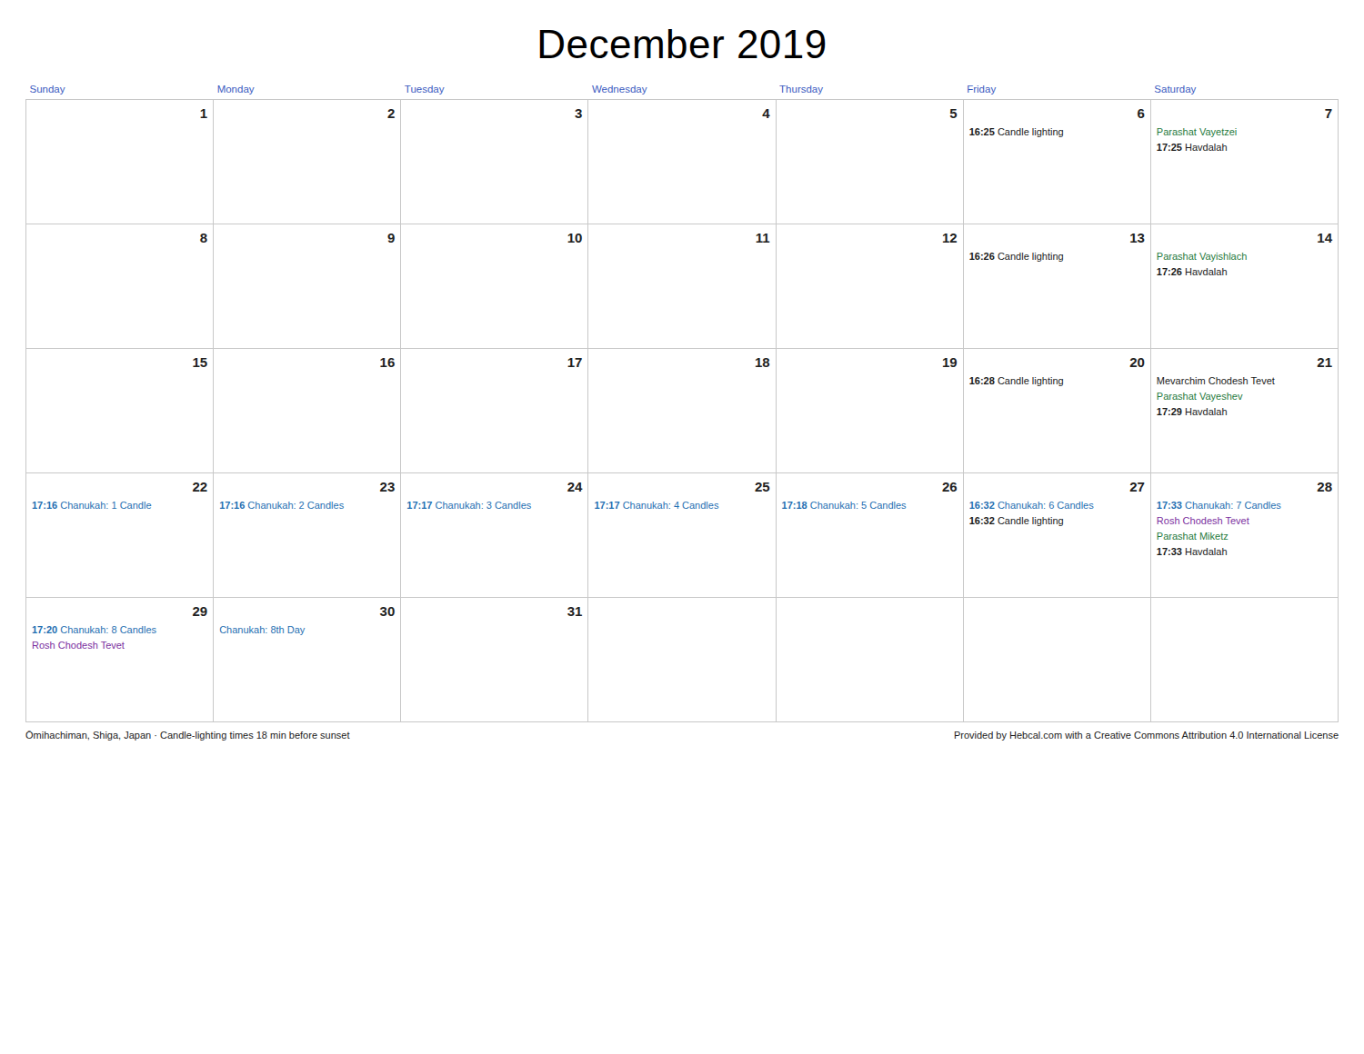December 2019
| Sunday | Monday | Tuesday | Wednesday | Thursday | Friday | Saturday |
| --- | --- | --- | --- | --- | --- | --- |
| 1 | 2 | 3 | 4 | 5 | 6 16:25 Candle lighting | 7 Parashat Vayetzei 17:25 Havdalah |
| 8 | 9 | 10 | 11 | 12 | 13 16:26 Candle lighting | 14 Parashat Vayishlach 17:26 Havdalah |
| 15 | 16 | 17 | 18 | 19 | 20 16:28 Candle lighting | 21 Mevarchim Chodesh Tevet Parashat Vayeshev 17:29 Havdalah |
| 22 17:16 Chanukah: 1 Candle | 23 17:16 Chanukah: 2 Candles | 24 17:17 Chanukah: 3 Candles | 25 17:17 Chanukah: 4 Candles | 26 17:18 Chanukah: 5 Candles | 27 16:32 Chanukah: 6 Candles 16:32 Candle lighting | 28 17:33 Chanukah: 7 Candles Rosh Chodesh Tevet Parashat Miketz 17:33 Havdalah |
| 29 17:20 Chanukah: 8 Candles Rosh Chodesh Tevet | 30 Chanukah: 8th Day | 31 | | | | |
Ōmihachiman, Shiga, Japan · Candle-lighting times 18 min before sunset
Provided by Hebcal.com with a Creative Commons Attribution 4.0 International License